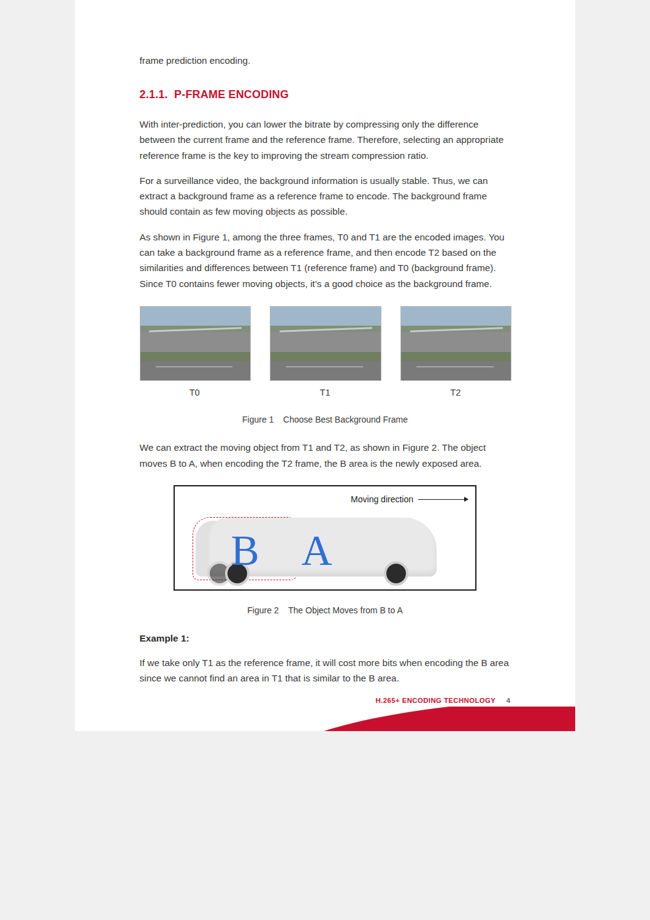frame prediction encoding.
2.1.1. P-FRAME ENCODING
With inter-prediction, you can lower the bitrate by compressing only the difference between the current frame and the reference frame. Therefore, selecting an appropriate reference frame is the key to improving the stream compression ratio.
For a surveillance video, the background information is usually stable. Thus, we can extract a background frame as a reference frame to encode. The background frame should contain as few moving objects as possible.
As shown in Figure 1, among the three frames, T0 and T1 are the encoded images. You can take a background frame as a reference frame, and then encode T2 based on the similarities and differences between T1 (reference frame) and T0 (background frame). Since T0 contains fewer moving objects, it’s a good choice as the background frame.
T0
T1
T2
Figure 1 Choose Best Background Frame
We can extract the moving object from T1 and T2, as shown in Figure 2. The object moves B to A, when encoding the T2 frame, the B area is the newly exposed area.
Moving direction
B
A
Figure 2 The Object Moves from B to A
Example 1:
If we take only T1 as the reference frame, it will cost more bits when encoding the B area since we cannot find an area in T1 that is similar to the B area.
H.265+ ENCODING TECHNOLOGY 4